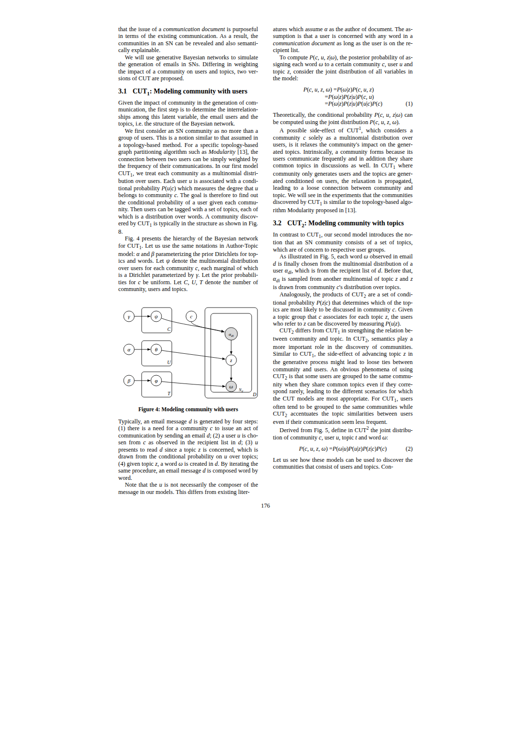that the issue of a communication document is purposeful in terms of the existing communication. As a result, the communities in an SN can be revealed and also semantically explainable.
We will use generative Bayesian networks to simulate the generation of emails in SNs. Differing in weighting the impact of a community on users and topics, two versions of CUT are proposed.
3.1 CUT1: Modeling community with users
Given the impact of community in the generation of communication, the first step is to determine the interrelationships among this latent variable, the email users and the topics, i.e. the structure of the Bayesian network.
We first consider an SN community as no more than a group of users. This is a notion similar to that assumed in a topology-based method. For a specific topology-based graph partitioning algorithm such as Modularity [13], the connection between two users can be simply weighted by the frequency of their communications. In our first model CUT1, we treat each community as a multinomial distribution over users. Each user u is associated with a conditional probability P(u|c) which measures the degree that u belongs to community c. The goal is therefore to find out the conditional probability of a user given each community. Then users can be tagged with a set of topics, each of which is a distribution over words. A community discovered by CUT1 is typically in the structure as shown in Fig. 8.
Fig. 4 presents the hierarchy of the Bayesian network for CUT1. Let us use the same notations in Author-Topic model: α and β parameterizing the prior Dirichlets for topics and words. Let ψ denote the multinomial distribution over users for each community c, each marginal of which is a Dirichlet parameterized by γ. Let the prior probabilities for c be uniform. Let C, U, T denote the number of community, users and topics.
γ ψ α θ β φ c αdi z ω C U T D Nd
Figure 4: Modeling community with users
Typically, an email message d is generated by four steps: (1) there is a need for a community c to issue an act of communication by sending an email d; (2) a user u is chosen from c as observed in the recipient list in d; (3) u presents to read d since a topic z is concerned, which is drawn from the conditional probability on u over topics; (4) given topic z, a word ω is created in d. By iterating the same procedure, an email message d is composed word by word.
Note that the u is not necessarily the composer of the message in our models. This differs from existing liter-
atures which assume α as the author of document. The assumption is that a user is concerned with any word in a communication document as long as the user is on the recipient list.
To compute P(c, u, z|ω), the posterior probability of assigning each word ω to a certain community c, user u and topic z, consider the joint distribution of all variables in the model:
P(c, u, z, ω) =P(ω|z)P(c, u, z)
=P(ω|z)P(z|u)P(c, u)
=P(ω|z)P(z|u)P(u|c)P(c)
(1)
Theoretically, the conditional probability P(c, u, z|ω) can be computed using the joint distribution P(c, u, z, ω).
A possible side-effect of CUT1, which considers a community c solely as a multinomial distribution over users, is it relaxes the community's impact on the generated topics. Intrinsically, a community forms because its users communicate frequently and in addition they share common topics in discussions as well. In CUT1 where community only generates users and the topics are generated conditioned on users, the relaxation is propagated, leading to a loose connection between community and topic. We will see in the experiments that the communities discovered by CUT1 is similar to the topology-based algorithm Modularity proposed in [13].
3.2 CUT2: Modeling community with topics
In contrast to CUT1, our second model introduces the notion that an SN community consists of a set of topics, which are of concern to respective user groups.
As illustrated in Fig. 5, each word ω observed in email d is finally chosen from the multinomial distribution of a user αdi, which is from the recipient list of d. Before that, αdi is sampled from another multinomial of topic z and z is drawn from community c's distribution over topics.
Analogously, the products of CUT2 are a set of conditional probability P(z|c) that determines which of the topics are most likely to be discussed in community c. Given a topic group that c associates for each topic z, the users who refer to z can be discovered by measuring P(u|z).
CUT2 differs from CUT1 in strengthing the relation between community and topic. In CUT2, semantics play a more important role in the discovery of communities. Similar to CUT1, the side-effect of advancing topic z in the generative process might lead to loose ties between community and users. An obvious phenomena of using CUT2 is that some users are grouped to the same community when they share common topics even if they correspond rarely, leading to the different scenarios for which the CUT models are most appropriate. For CUT1, users often tend to be grouped to the same communities while CUT2 accentuates the topic similarities between users even if their communication seem less frequent.
Derived from Fig. 5, define in CUT2 the joint distribution of community c, user u, topic t and word ω:
P(c, u, z, ω) =P(ω|u)P(u|z)P(z|c)P(c)
(2)
Let us see how these models can be used to discover the communities that consist of users and topics. Con-
176